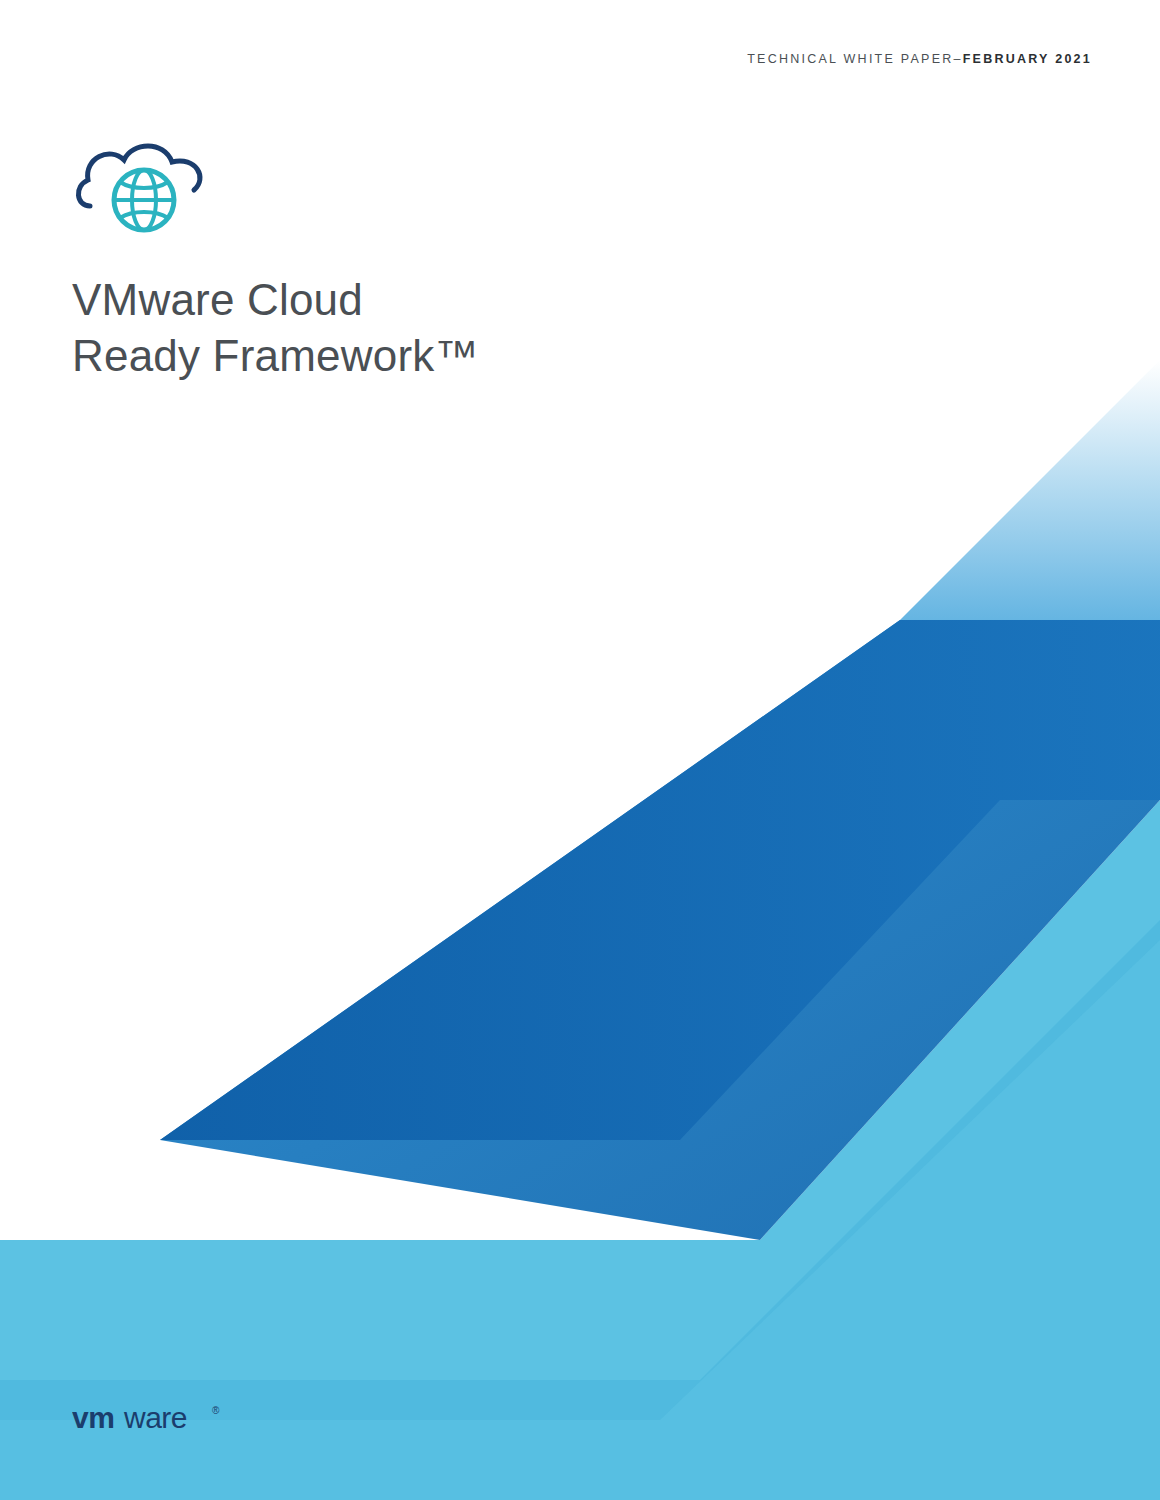Technical White Paper–February 2021
VMware Cloud
Ready Framework™
vm ware ®